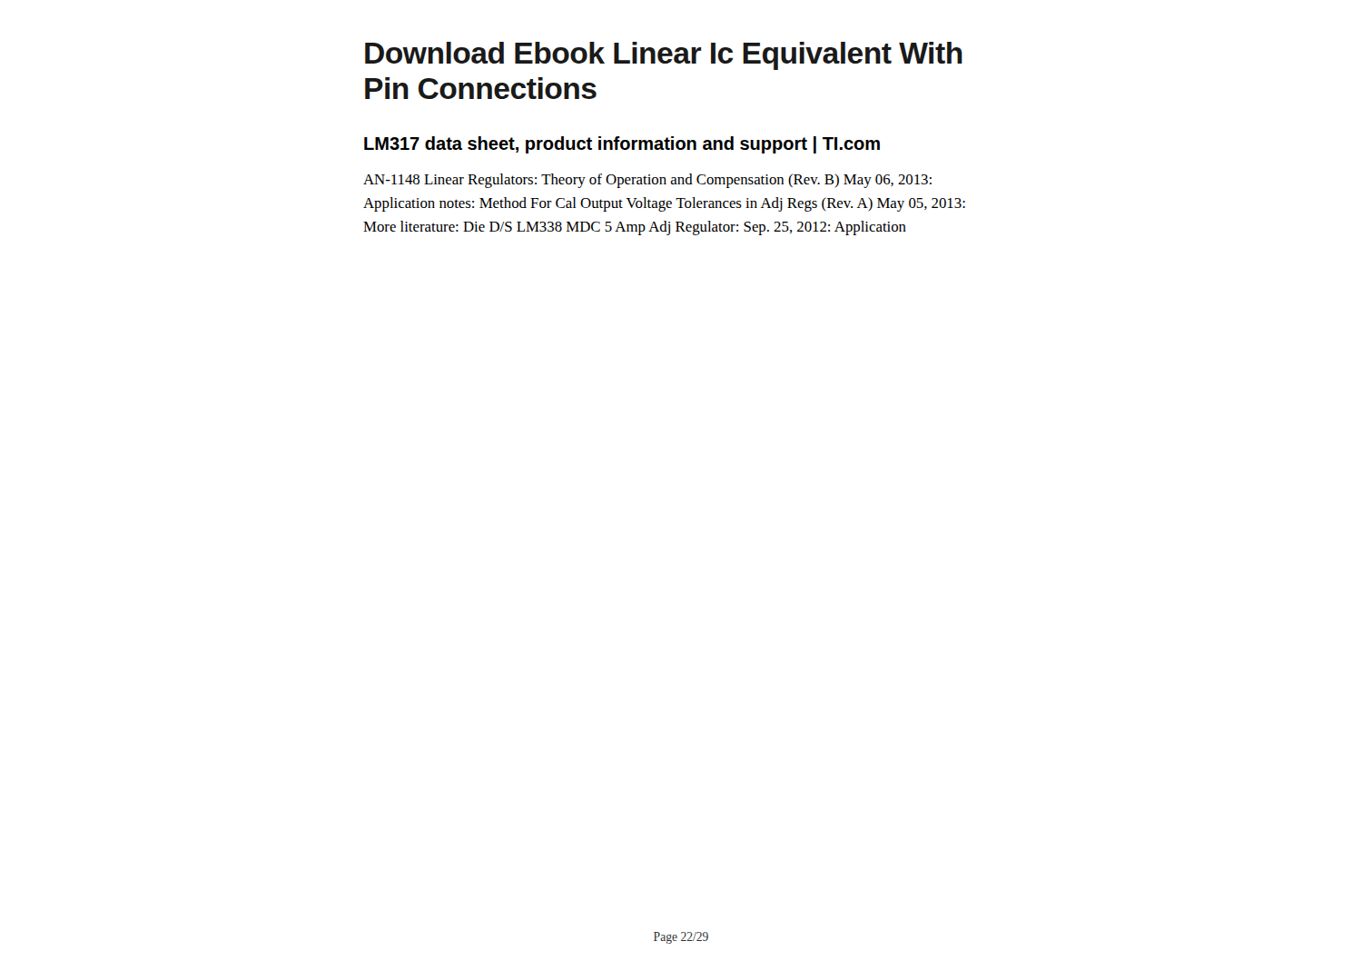Download Ebook Linear Ic Equivalent With Pin Connections
LM317 data sheet, product information and support | TI.com
AN-1148 Linear Regulators: Theory of Operation and Compensation (Rev. B) May 06, 2013: Application notes: Method For Cal Output Voltage Tolerances in Adj Regs (Rev. A) May 05, 2013: More literature: Die D/S LM338 MDC 5 Amp Adj Regulator: Sep. 25, 2012: Application
Page 22/29